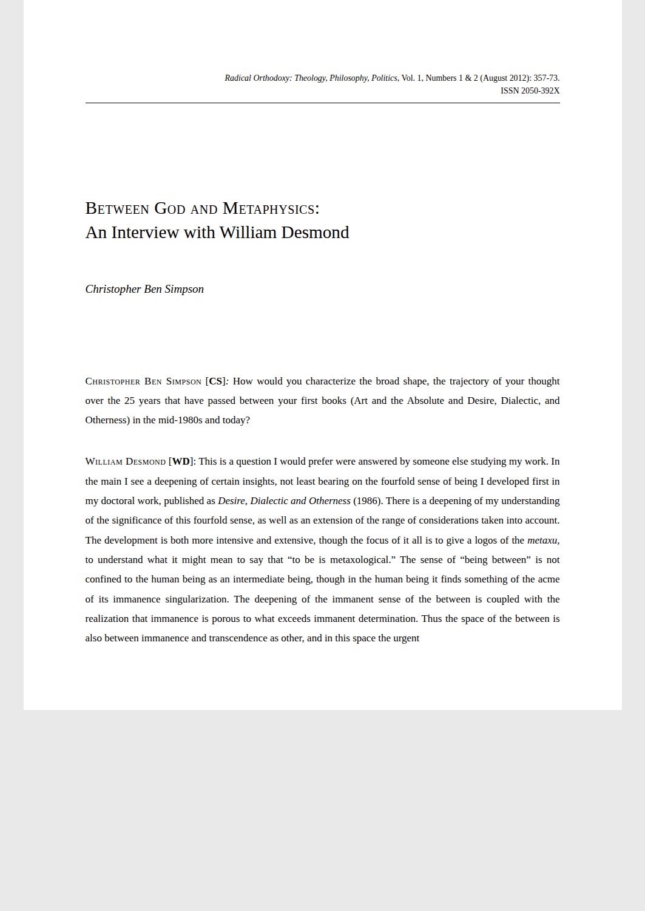Radical Orthodoxy: Theology, Philosophy, Politics, Vol. 1, Numbers 1 & 2 (August 2012): 357-73. ISSN 2050-392X
Between God and Metaphysics: An Interview with William Desmond
Christopher Ben Simpson
Christopher Ben Simpson [CS]: How would you characterize the broad shape, the trajectory of your thought over the 25 years that have passed between your first books (Art and the Absolute and Desire, Dialectic, and Otherness) in the mid-1980s and today?
William Desmond [WD]: This is a question I would prefer were answered by someone else studying my work. In the main I see a deepening of certain insights, not least bearing on the fourfold sense of being I developed first in my doctoral work, published as Desire, Dialectic and Otherness (1986). There is a deepening of my understanding of the significance of this fourfold sense, as well as an extension of the range of considerations taken into account. The development is both more intensive and extensive, though the focus of it all is to give a logos of the metaxu, to understand what it might mean to say that “to be is metaxological.” The sense of “being between” is not confined to the human being as an intermediate being, though in the human being it finds something of the acme of its immanence singularization. The deepening of the immanent sense of the between is coupled with the realization that immanence is porous to what exceeds immanent determination. Thus the space of the between is also between immanence and transcendence as other, and in this space the urgent